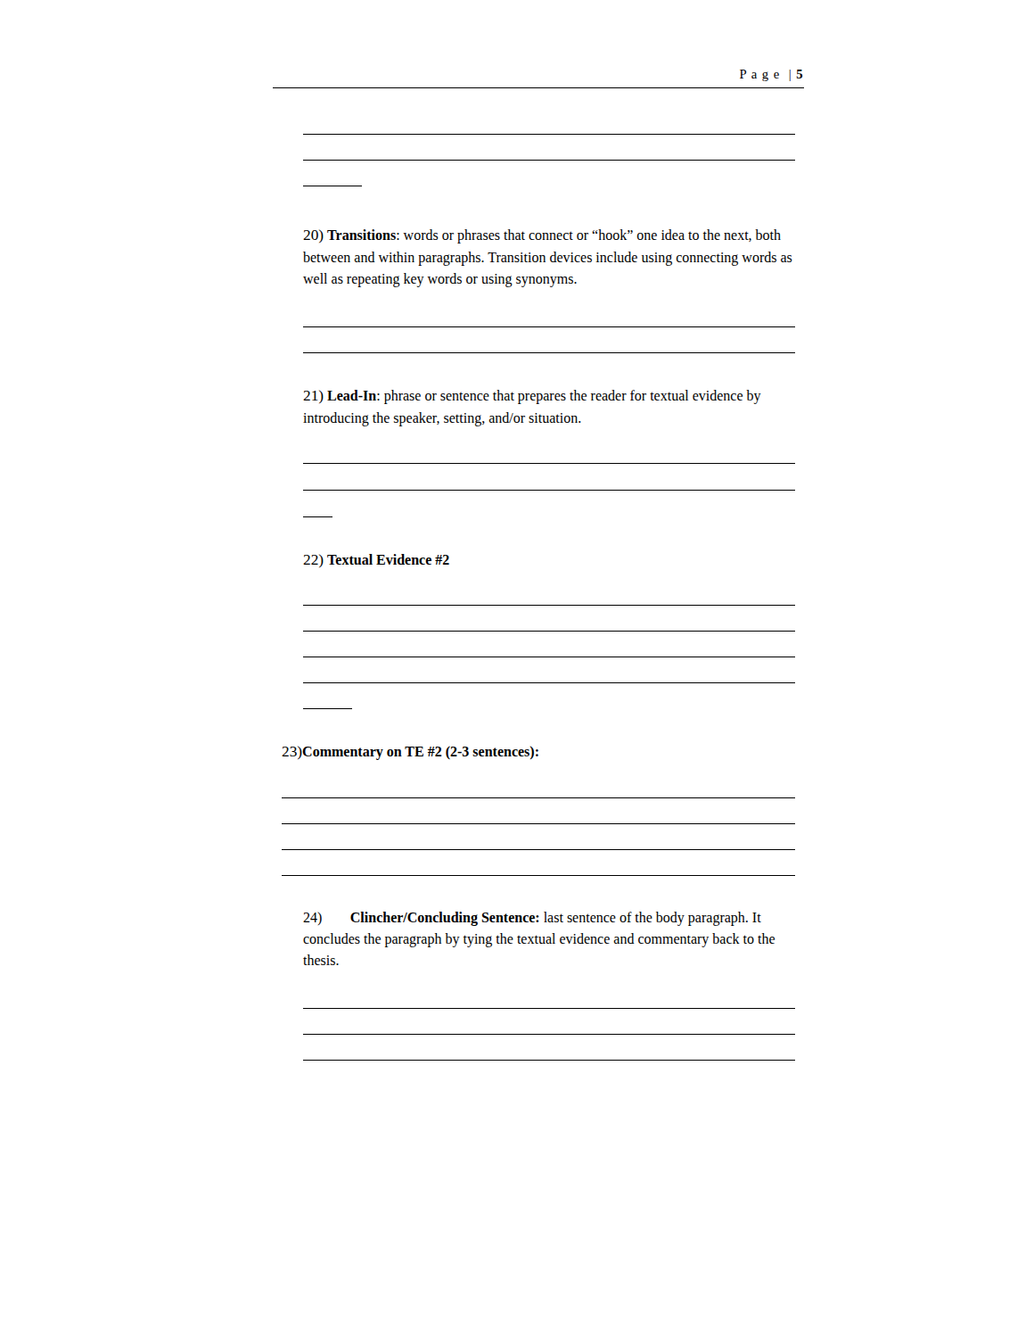P a g e | 5
20) Transitions: words or phrases that connect or “hook” one idea to the next, both between and within paragraphs. Transition devices include using connecting words as well as repeating key words or using synonyms.
21) Lead-In: phrase or sentence that prepares the reader for textual evidence by introducing the speaker, setting, and/or situation.
22) Textual Evidence #2
23) Commentary on TE #2 (2-3 sentences):
24) Clincher/Concluding Sentence: last sentence of the body paragraph. It concludes the paragraph by tying the textual evidence and commentary back to the thesis.